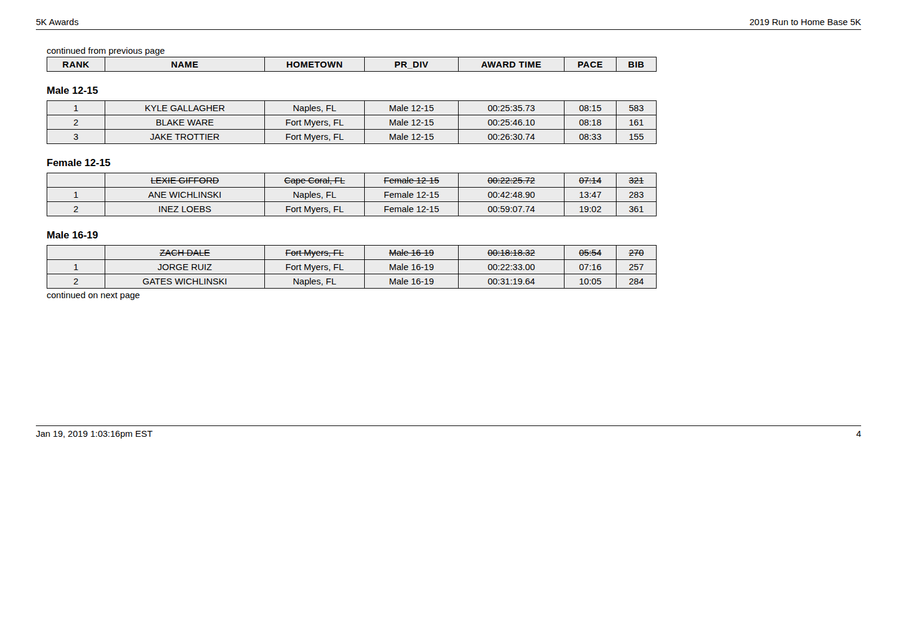5K Awards
2019 Run to Home Base 5K
continued from previous page
| RANK | NAME | HOMETOWN | PR_DIV | AWARD TIME | PACE | BIB |
| --- | --- | --- | --- | --- | --- | --- |
Male 12-15
| 1 | KYLE GALLAGHER | Naples, FL | Male 12-15 | 00:25:35.73 | 08:15 | 583 |
| 2 | BLAKE WARE | Fort Myers, FL | Male 12-15 | 00:25:46.10 | 08:18 | 161 |
| 3 | JAKE TROTTIER | Fort Myers, FL | Male 12-15 | 00:26:30.74 | 08:33 | 155 |
Female 12-15
| | LEXIE GIFFORD | Cape Coral, FL | Female 12-15 | 00:22:25.72 | 07:14 | 321 |
| 1 | ANE WICHLINSKI | Naples, FL | Female 12-15 | 00:42:48.90 | 13:47 | 283 |
| 2 | INEZ LOEBS | Fort Myers, FL | Female 12-15 | 00:59:07.74 | 19:02 | 361 |
Male 16-19
| | ZACH DALE | Fort Myers, FL | Male 16-19 | 00:18:18.32 | 05:54 | 270 |
| 1 | JORGE RUIZ | Fort Myers, FL | Male 16-19 | 00:22:33.00 | 07:16 | 257 |
| 2 | GATES WICHLINSKI | Naples, FL | Male 16-19 | 00:31:19.64 | 10:05 | 284 |
continued on next page
Jan 19, 2019 1:03:16pm EST
4